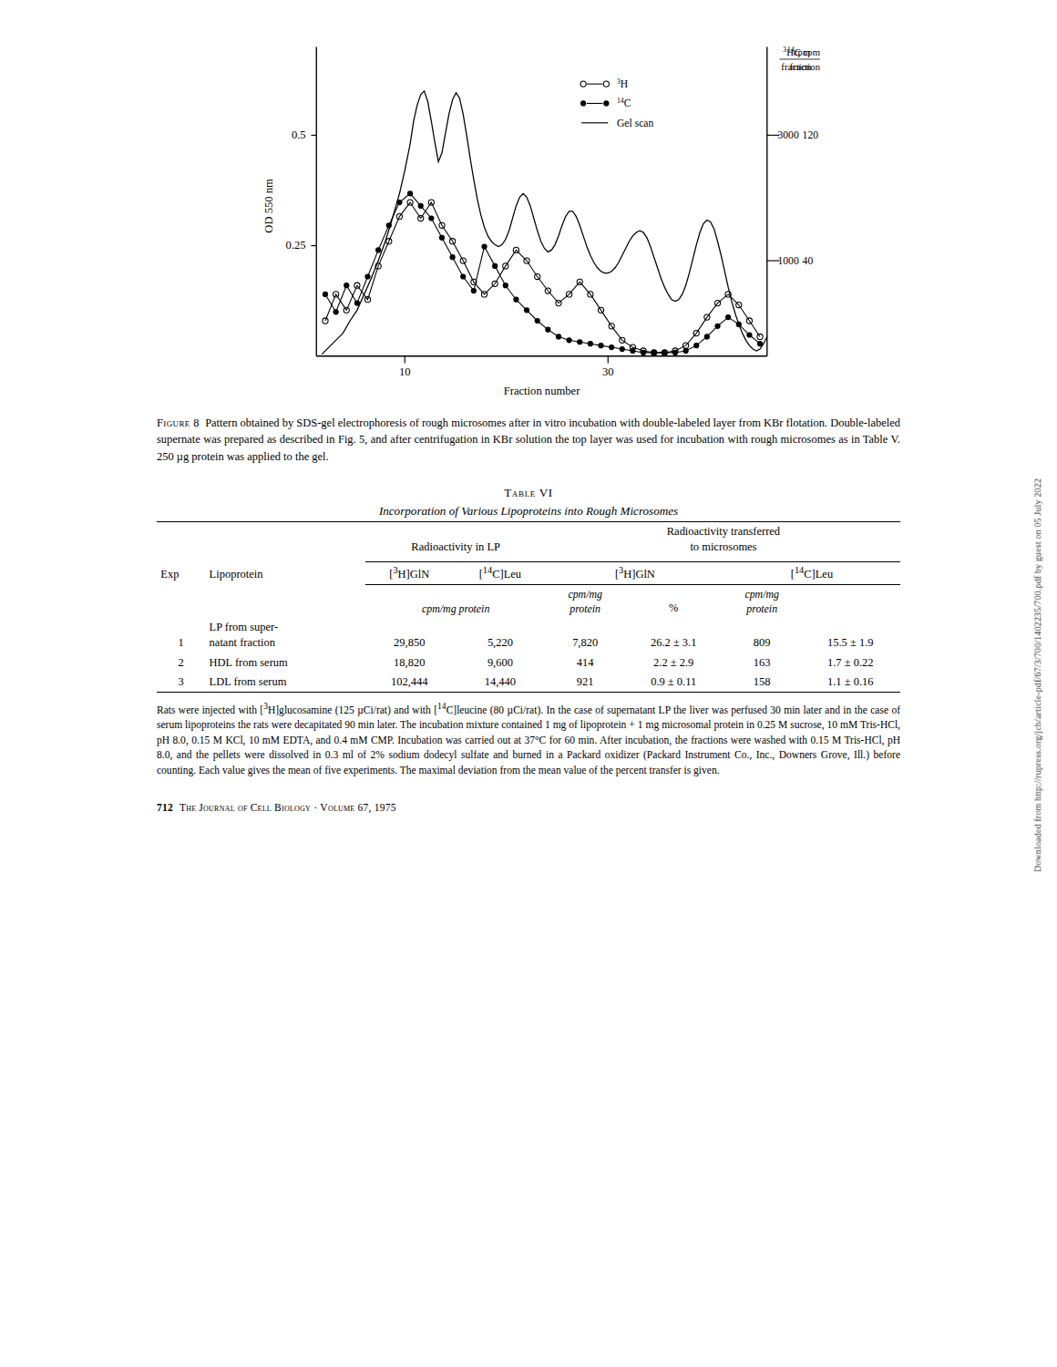Downloaded from http://rupress.org/jcb/article-pdf/67/3/700/1402235/700.pdf by guest on 05 July 2022
0.5 0.25 OD 550 nm 3000 120 1000 40 3Hcpm 14C cpm fraction fraction 10 30 Fraction number 3H 14C Gel scan
Figure 8 Pattern obtained by SDS-gel electrophoresis of rough microsomes after in vitro incubation with double-labeled layer from KBr flotation. Double-labeled supernate was prepared as described in Fig. 5, and after centrifugation in KBr solution the top layer was used for incubation with rough microsomes as in Table V. 250 µg protein was applied to the gel.
Table VI Incorporation of Various Lipoproteins into Rough Microsomes
| Exp | Lipoprotein | Radioactivity in LP | Radioactivity transferred to microsomes |
| --- | --- | --- | --- |
| [ 3 H]GlN | [ 14 C]Leu | [ 3 H]GlN | [ 14 C]Leu |
| | | cpm/mg protein | cpm/mg protein | % | cpm/mg protein | |
| 1 | LP from super- natant fraction | 29,850 | 5,220 | 7,820 | 26.2 ± 3.1 | 809 | 15.5 ± 1.9 |
| 2 | HDL from serum | 18,820 | 9,600 | 414 | 2.2 ± 2.9 | 163 | 1.7 ± 0.22 |
| 3 | LDL from serum | 102,444 | 14,440 | 921 | 0.9 ± 0.11 | 158 | 1.1 ± 0.16 |
Rats were injected with [3H]glucosamine (125 µCi/rat) and with [14C]leucine (80 µCi/rat). In the case of supernatant LP the liver was perfused 30 min later and in the case of serum lipoproteins the rats were decapitated 90 min later. The incubation mixture contained 1 mg of lipoprotein + 1 mg microsomal protein in 0.25 M sucrose, 10 mM Tris-HCl, pH 8.0, 0.15 M KCl, 10 mM EDTA, and 0.4 mM CMP. Incubation was carried out at 37°C for 60 min. After incubation, the fractions were washed with 0.15 M Tris-HCl, pH 8.0, and the pellets were dissolved in 0.3 ml of 2% sodium dodecyl sulfate and burned in a Packard oxidizer (Packard Instrument Co., Inc., Downers Grove, Ill.) before counting. Each value gives the mean of five experiments. The maximal deviation from the mean value of the percent transfer is given.
712 The Journal of Cell Biology · Volume 67, 1975